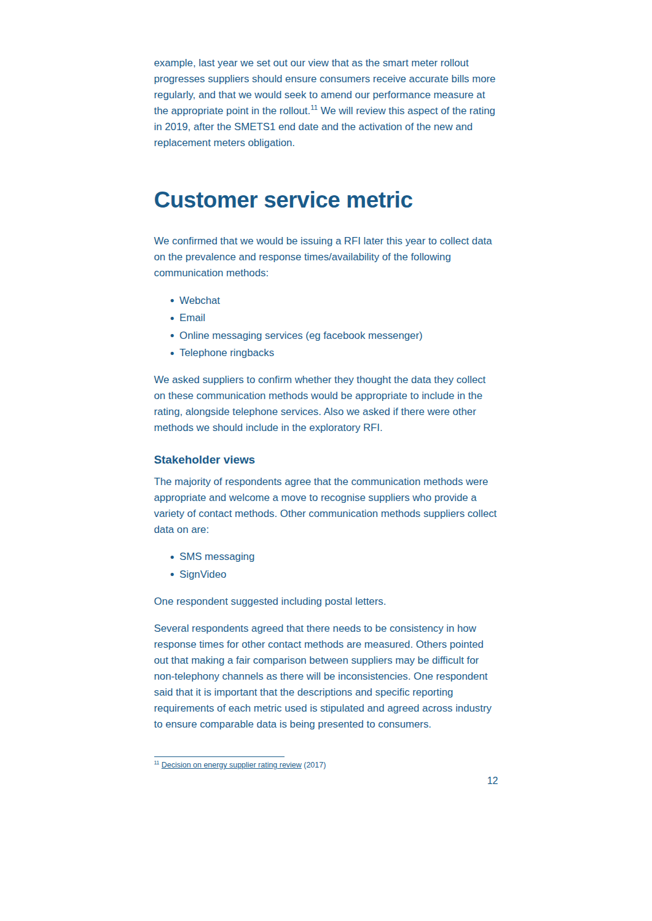example, last year we set out our view that as the smart meter rollout progresses suppliers should ensure consumers receive accurate bills more regularly, and that we would seek to amend our performance measure at the appropriate point in the rollout.11 We will review this aspect of the rating in 2019, after the SMETS1 end date and the activation of the new and replacement meters obligation.
Customer service metric
We confirmed that we would be issuing a RFI later this year to collect data on the prevalence and response times/availability of the following communication methods:
Webchat
Email
Online messaging services (eg facebook messenger)
Telephone ringbacks
We asked suppliers to confirm whether they thought the data they collect on these communication methods would be appropriate to include in the rating, alongside telephone services. Also we asked if there were other methods we should include in the exploratory RFI.
Stakeholder views
The majority of respondents agree that the communication methods were appropriate and welcome a move to recognise suppliers who provide a variety of contact methods. Other communication methods suppliers collect data on are:
SMS messaging
SignVideo
One respondent suggested including postal letters.
Several respondents agreed that there needs to be consistency in how response times for other contact methods are measured. Others pointed out that making a fair comparison between suppliers may be difficult for non-telephony channels as there will be inconsistencies. One respondent said that it is important that the descriptions and specific reporting requirements of each metric used is stipulated and agreed across industry to ensure comparable data is being presented to consumers.
11 Decision on energy supplier rating review (2017)
12